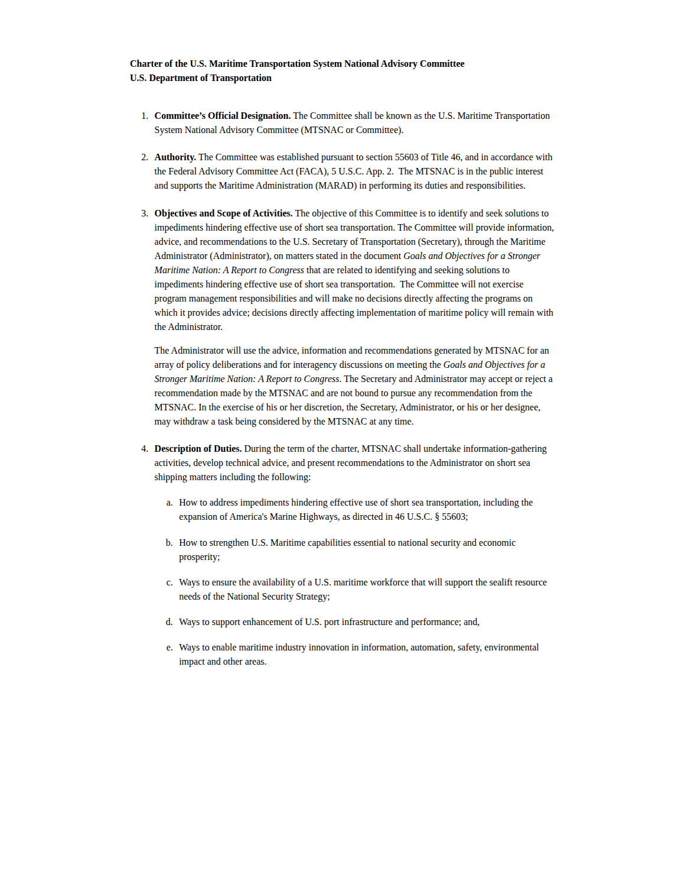Charter of the U.S. Maritime Transportation System National Advisory Committee
U.S. Department of Transportation
Committee’s Official Designation. The Committee shall be known as the U.S. Maritime Transportation System National Advisory Committee (MTSNAC or Committee).
Authority. The Committee was established pursuant to section 55603 of Title 46, and in accordance with the Federal Advisory Committee Act (FACA), 5 U.S.C. App. 2. The MTSNAC is in the public interest and supports the Maritime Administration (MARAD) in performing its duties and responsibilities.
Objectives and Scope of Activities. The objective of this Committee is to identify and seek solutions to impediments hindering effective use of short sea transportation. The Committee will provide information, advice, and recommendations to the U.S. Secretary of Transportation (Secretary), through the Maritime Administrator (Administrator), on matters stated in the document Goals and Objectives for a Stronger Maritime Nation: A Report to Congress that are related to identifying and seeking solutions to impediments hindering effective use of short sea transportation. The Committee will not exercise program management responsibilities and will make no decisions directly affecting the programs on which it provides advice; decisions directly affecting implementation of maritime policy will remain with the Administrator.
The Administrator will use the advice, information and recommendations generated by MTSNAC for an array of policy deliberations and for interagency discussions on meeting the Goals and Objectives for a Stronger Maritime Nation: A Report to Congress. The Secretary and Administrator may accept or reject a recommendation made by the MTSNAC and are not bound to pursue any recommendation from the MTSNAC. In the exercise of his or her discretion, the Secretary, Administrator, or his or her designee, may withdraw a task being considered by the MTSNAC at any time.
Description of Duties. During the term of the charter, MTSNAC shall undertake information-gathering activities, develop technical advice, and present recommendations to the Administrator on short sea shipping matters including the following:
How to address impediments hindering effective use of short sea transportation, including the expansion of America's Marine Highways, as directed in 46 U.S.C. § 55603;
How to strengthen U.S. Maritime capabilities essential to national security and economic prosperity;
Ways to ensure the availability of a U.S. maritime workforce that will support the sealift resource needs of the National Security Strategy;
Ways to support enhancement of U.S. port infrastructure and performance; and,
Ways to enable maritime industry innovation in information, automation, safety, environmental impact and other areas.